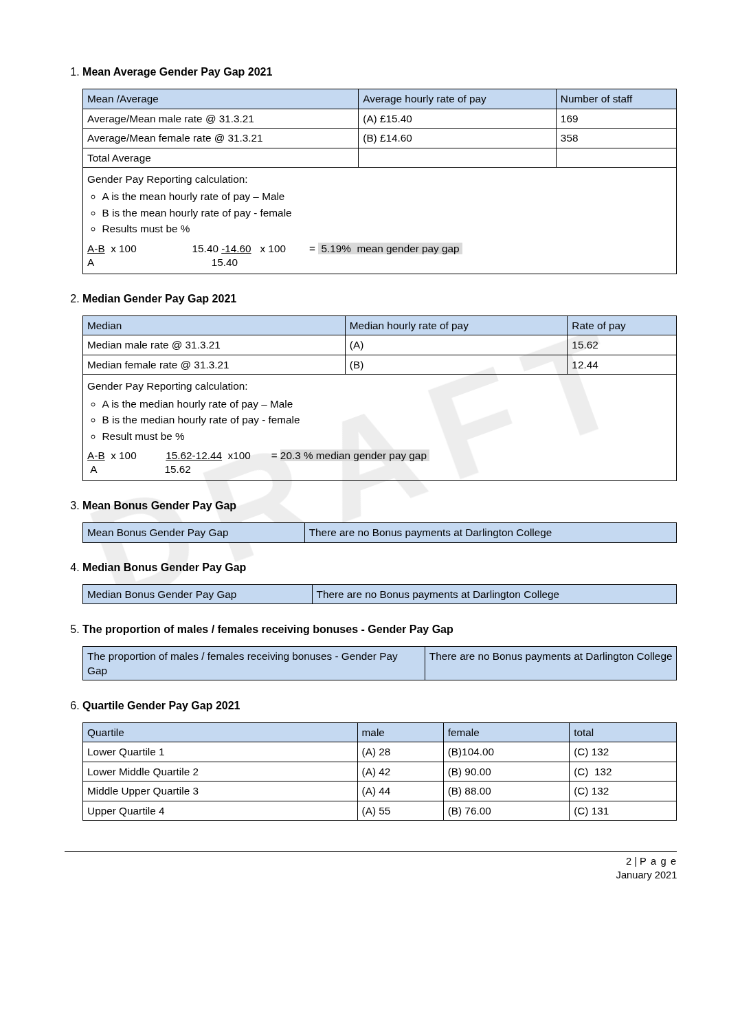DRAFT
Mean Average Gender Pay Gap 2021
| Mean /Average | Average hourly rate of pay | Number of staff |
| --- | --- | --- |
| Average/Mean male rate @ 31.3.21 | (A) £15.40 | 169 |
| Average/Mean female rate @ 31.3.21 | (B) £14.60 | 358 |
| Total Average | | |
| Gender Pay Reporting calculation: A is the mean hourly rate of pay – Male B is the mean hourly rate of pay - female Results must be % A-B x 100 15.40 -14.60 x 100 = 5.19% mean gender pay gap A 15.40 |
Median Gender Pay Gap 2021
| Median | Median hourly rate of pay | Rate of pay |
| --- | --- | --- |
| Median male rate @ 31.3.21 | (A) | 15.62 |
| Median female rate @ 31.3.21 | (B) | 12.44 |
| Gender Pay Reporting calculation: A is the median hourly rate of pay – Male B is the median hourly rate of pay - female Result must be % A-B x 100 15.62-12.44 x100 = 20.3 % median gender pay gap A 15.62 |
Mean Bonus Gender Pay Gap
| Mean Bonus Gender Pay Gap | There are no Bonus payments at Darlington College |
Median Bonus Gender Pay Gap
| Median Bonus Gender Pay Gap | There are no Bonus payments at Darlington College |
The proportion of males / females receiving bonuses - Gender Pay Gap
| The proportion of males / females receiving bonuses - Gender Pay Gap | There are no Bonus payments at Darlington College |
Quartile Gender Pay Gap 2021
| Quartile | male | female | total |
| --- | --- | --- | --- |
| Lower Quartile 1 | (A) 28 | (B)104.00 | (C) 132 |
| Lower Middle Quartile 2 | (A) 42 | (B) 90.00 | (C) 132 |
| Middle Upper Quartile 3 | (A) 44 | (B) 88.00 | (C) 132 |
| Upper Quartile 4 | (A) 55 | (B) 76.00 | (C) 131 |
2 | P a g e
January 2021